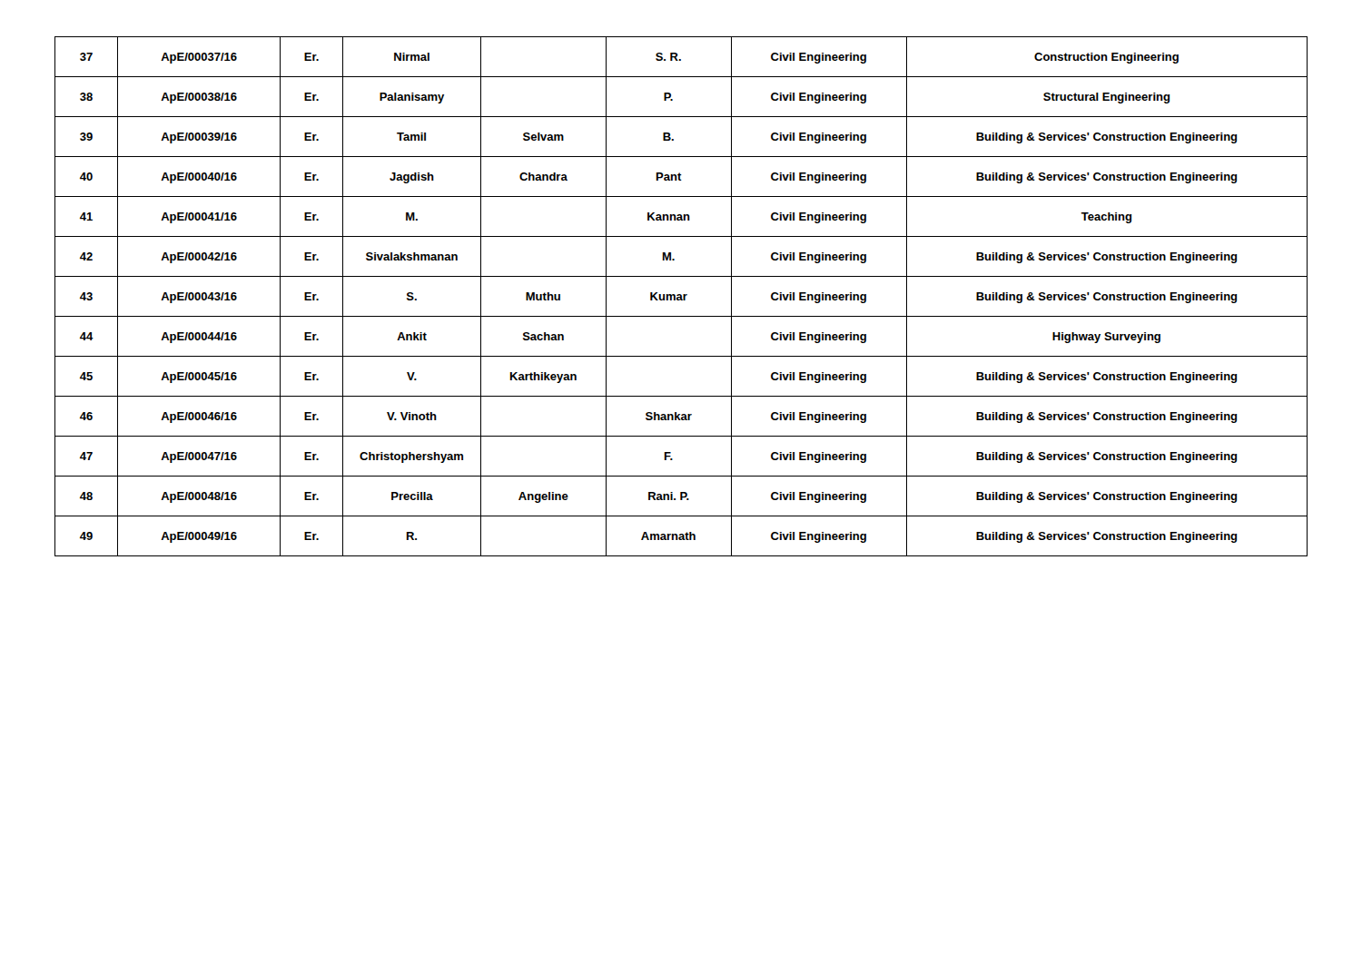| 37 | ApE/00037/16 | Er. | Nirmal | | S. R. | Civil Engineering | Construction Engineering |
| 38 | ApE/00038/16 | Er. | Palanisamy | | P. | Civil Engineering | Structural Engineering |
| 39 | ApE/00039/16 | Er. | Tamil | Selvam | B. | Civil Engineering | Building & Services' Construction Engineering |
| 40 | ApE/00040/16 | Er. | Jagdish | Chandra | Pant | Civil Engineering | Building & Services' Construction Engineering |
| 41 | ApE/00041/16 | Er. | M. | | Kannan | Civil Engineering | Teaching |
| 42 | ApE/00042/16 | Er. | Sivalakshmanan | | M. | Civil Engineering | Building & Services' Construction Engineering |
| 43 | ApE/00043/16 | Er. | S. | Muthu | Kumar | Civil Engineering | Building & Services' Construction Engineering |
| 44 | ApE/00044/16 | Er. | Ankit | Sachan | | Civil Engineering | Highway Surveying |
| 45 | ApE/00045/16 | Er. | V. | Karthikeyan | | Civil Engineering | Building & Services' Construction Engineering |
| 46 | ApE/00046/16 | Er. | V. Vinoth | | Shankar | Civil Engineering | Building & Services' Construction Engineering |
| 47 | ApE/00047/16 | Er. | Christophershyam | | F. | Civil Engineering | Building & Services' Construction Engineering |
| 48 | ApE/00048/16 | Er. | Precilla | Angeline | Rani. P. | Civil Engineering | Building & Services' Construction Engineering |
| 49 | ApE/00049/16 | Er. | R. | | Amarnath | Civil Engineering | Building & Services' Construction Engineering |